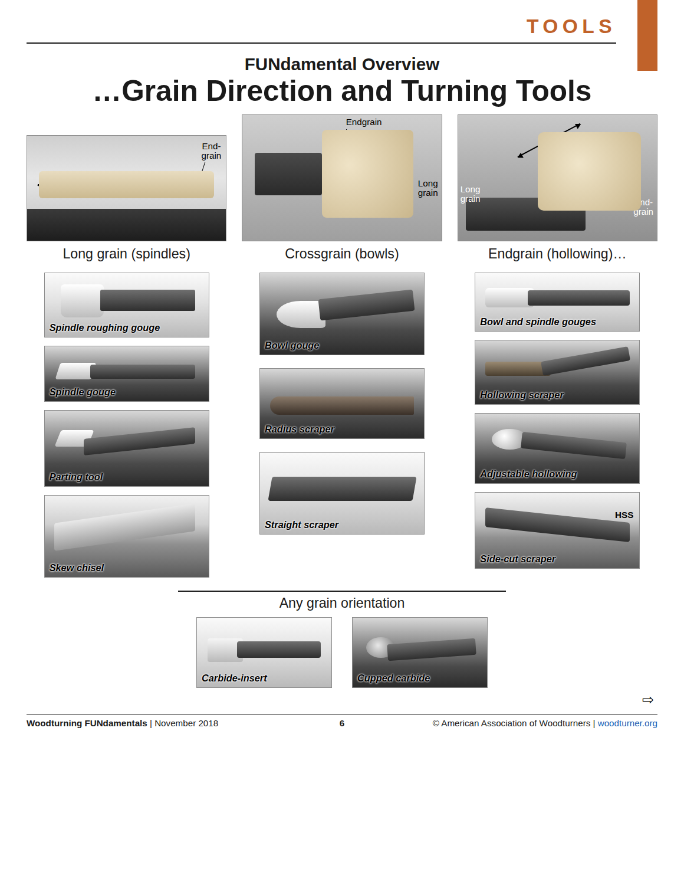TOOLS
FUNdamental Overview
…Grain Direction and Turning Tools
End-
grain Long grain
Long grain (spindles)
Endgrain Long
grain
Crossgrain (bowls)
Long
grain End-
grain
Endgrain (hollowing)…
Spindle roughing gouge
Spindle gouge
Parting tool
Skew chisel
Bowl gouge
Radius scraper
Straight scraper
Bowl and spindle gouges
Hollowing scraper
Adjustable hollowing
HSS
Side-cut scraper
Any grain orientation
Carbide-insert
Cupped carbide
⇨
Woodturning FUNdamentals | November 2018
6
© American Association of Woodturners | woodturner.org